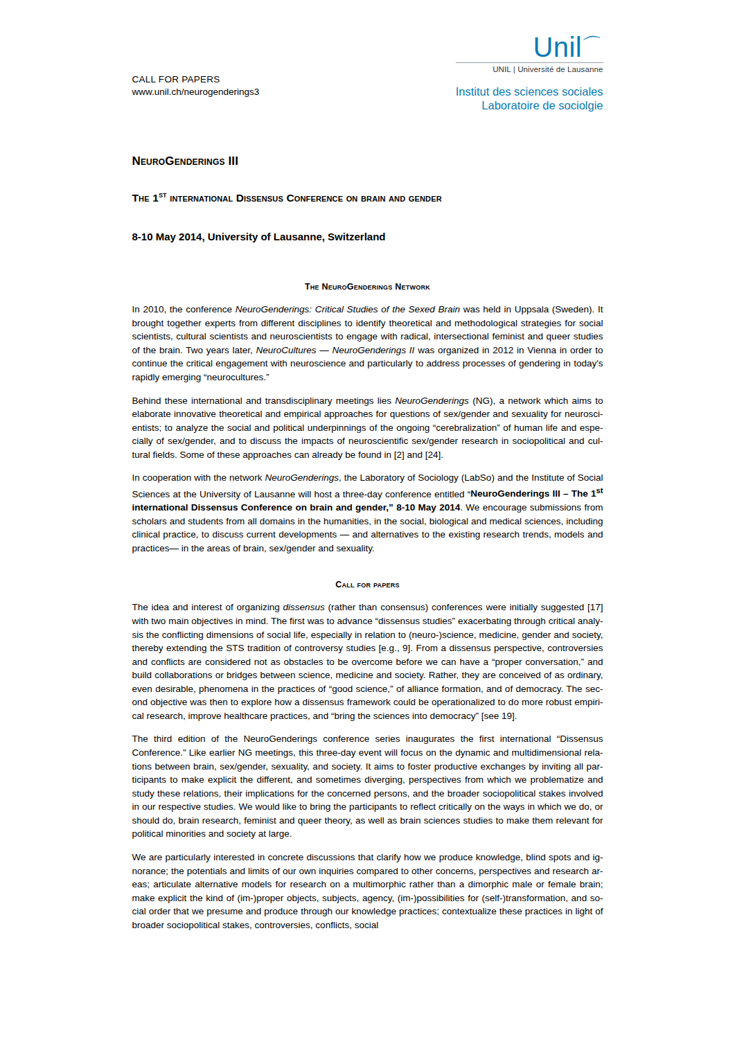CALL FOR PAPERS
www.unil.ch/neurogenderings3
Unil⌒
UNIL | Université de Lausanne
Institut des sciences sociales
Laboratoire de sociolgie
NeuroGenderings III
The 1st international Dissensus Conference on brain and gender
8-10 May 2014, University of Lausanne, Switzerland
The NeuroGenderings Network
In 2010, the conference NeuroGenderings: Critical Studies of the Sexed Brain was held in Uppsala (Sweden). It brought together experts from different disciplines to identify theoretical and methodological strategies for social scientists, cultural scientists and neuroscientists to engage with radical, intersectional feminist and queer studies of the brain. Two years later, NeuroCultures — NeuroGenderings II was organized in 2012 in Vienna in order to continue the critical engagement with neuroscience and particularly to address processes of gendering in today's rapidly emerging “neurocultures.”
Behind these international and transdisciplinary meetings lies NeuroGenderings (NG), a network which aims to elaborate innovative theoretical and empirical approaches for questions of sex/gender and sexuality for neuroscientists; to analyze the social and political underpinnings of the ongoing “cerebralization” of human life and especially of sex/gender, and to discuss the impacts of neuroscientific sex/gender research in sociopolitical and cultural fields. Some of these approaches can already be found in [2] and [24].
In cooperation with the network NeuroGenderings, the Laboratory of Sociology (LabSo) and the Institute of Social Sciences at the University of Lausanne will host a three-day conference entitled “NeuroGenderings III – The 1st international Dissensus Conference on brain and gender,” 8-10 May 2014. We encourage submissions from scholars and students from all domains in the humanities, in the social, biological and medical sciences, including clinical practice, to discuss current developments — and alternatives to the existing research trends, models and practices— in the areas of brain, sex/gender and sexuality.
Call for papers
The idea and interest of organizing dissensus (rather than consensus) conferences were initially suggested [17] with two main objectives in mind. The first was to advance “dissensus studies” exacerbating through critical analysis the conflicting dimensions of social life, especially in relation to (neuro-)science, medicine, gender and society, thereby extending the STS tradition of controversy studies [e.g., 9]. From a dissensus perspective, controversies and conflicts are considered not as obstacles to be overcome before we can have a “proper conversation,” and build collaborations or bridges between science, medicine and society. Rather, they are conceived of as ordinary, even desirable, phenomena in the practices of “good science,” of alliance formation, and of democracy. The second objective was then to explore how a dissensus framework could be operationalized to do more robust empirical research, improve healthcare practices, and “bring the sciences into democracy” [see 19].
The third edition of the NeuroGenderings conference series inaugurates the first international “Dissensus Conference.” Like earlier NG meetings, this three-day event will focus on the dynamic and multidimensional relations between brain, sex/gender, sexuality, and society. It aims to foster productive exchanges by inviting all participants to make explicit the different, and sometimes diverging, perspectives from which we problematize and study these relations, their implications for the concerned persons, and the broader sociopolitical stakes involved in our respective studies. We would like to bring the participants to reflect critically on the ways in which we do, or should do, brain research, feminist and queer theory, as well as brain sciences studies to make them relevant for political minorities and society at large.
We are particularly interested in concrete discussions that clarify how we produce knowledge, blind spots and ignorance; the potentials and limits of our own inquiries compared to other concerns, perspectives and research areas; articulate alternative models for research on a multimorphic rather than a dimorphic male or female brain; make explicit the kind of (im-)proper objects, subjects, agency, (im-)possibilities for (self-)transformation, and social order that we presume and produce through our knowledge practices; contextualize these practices in light of broader sociopolitical stakes, controversies, conflicts, social